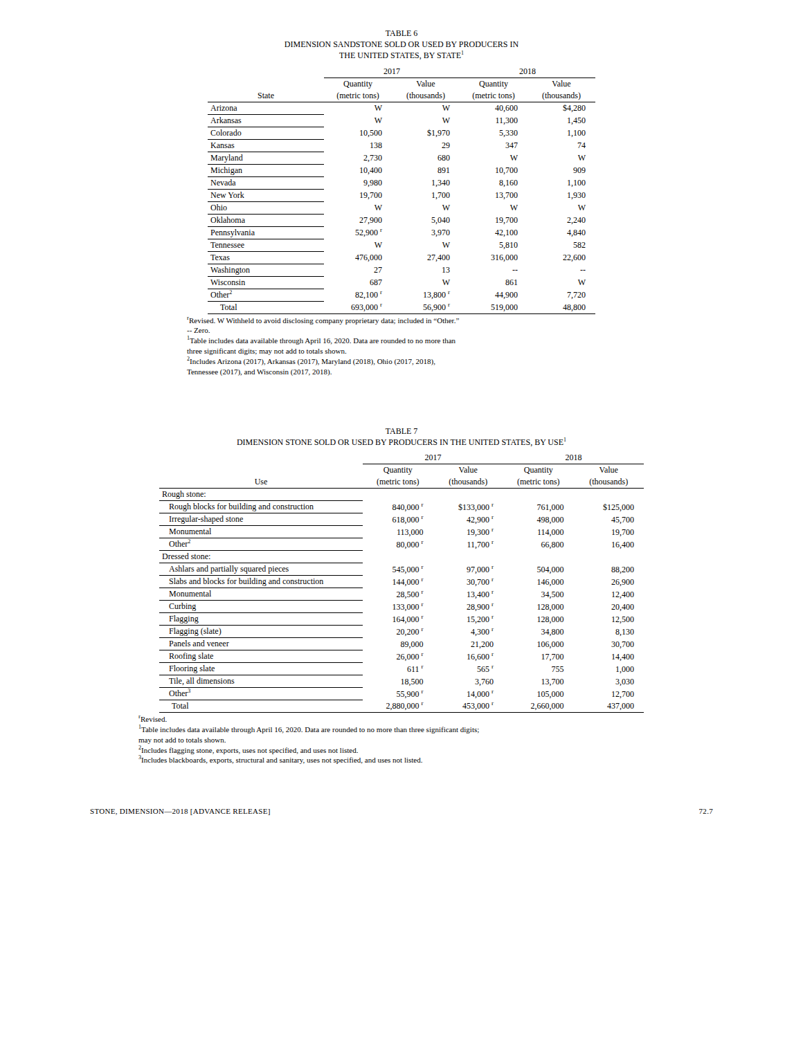TABLE 6
DIMENSION SANDSTONE SOLD OR USED BY PRODUCERS IN
THE UNITED STATES, BY STATE1
| | 2017 | 2018 |
| --- | --- | --- |
| | Quantity | Value | Quantity | Value |
| State | (metric tons) | (thousands) | (metric tons) | (thousands) |
| Arizona | W | W | 40,600 | $4,280 |
| Arkansas | W | W | 11,300 | 1,450 |
| Colorado | 10,500 | $1,970 | 5,330 | 1,100 |
| Kansas | 138 | 29 | 347 | 74 |
| Maryland | 2,730 | 680 | W | W |
| Michigan | 10,400 | 891 | 10,700 | 909 |
| Nevada | 9,980 | 1,340 | 8,160 | 1,100 |
| New York | 19,700 | 1,700 | 13,700 | 1,930 |
| Ohio | W | W | W | W |
| Oklahoma | 27,900 | 5,040 | 19,700 | 2,240 |
| Pennsylvania | 52,900 r | 3,970 | 42,100 | 4,840 |
| Tennessee | W | W | 5,810 | 582 |
| Texas | 476,000 | 27,400 | 316,000 | 22,600 |
| Washington | 27 | 13 | -- | -- |
| Wisconsin | 687 | W | 861 | W |
| Other 2 | 82,100 r | 13,800 r | 44,900 | 7,720 |
| Total | 693,000 r | 56,900 r | 519,000 | 48,800 |
r Revised. W Withheld to avoid disclosing company proprietary data; included in “Other.”
-- Zero.
1Table includes data available through April 16, 2020. Data are rounded to no more than
three significant digits; may not add to totals shown.
2Includes Arizona (2017), Arkansas (2017), Maryland (2018), Ohio (2017, 2018),
Tennessee (2017), and Wisconsin (2017, 2018).
TABLE 7
DIMENSION STONE SOLD OR USED BY PRODUCERS IN THE UNITED STATES, BY USE1
| | 2017 | 2018 |
| --- | --- | --- |
| | Quantity | Value | Quantity | Value |
| Use | (metric tons) | (thousands) | (metric tons) | (thousands) |
| Rough stone: | | | | |
| Rough blocks for building and construction | 840,000 r | $133,000 r | 761,000 | $125,000 |
| Irregular-shaped stone | 618,000 r | 42,900 r | 498,000 | 45,700 |
| Monumental | 113,000 | 19,300 r | 114,000 | 19,700 |
| Other 2 | 80,000 r | 11,700 r | 66,800 | 16,400 |
| Dressed stone: | | | | |
| Ashlars and partially squared pieces | 545,000 r | 97,000 r | 504,000 | 88,200 |
| Slabs and blocks for building and construction | 144,000 r | 30,700 r | 146,000 | 26,900 |
| Monumental | 28,500 r | 13,400 r | 34,500 | 12,400 |
| Curbing | 133,000 r | 28,900 r | 128,000 | 20,400 |
| Flagging | 164,000 r | 15,200 r | 128,000 | 12,500 |
| Flagging (slate) | 20,200 r | 4,300 r | 34,800 | 8,130 |
| Panels and veneer | 89,000 | 21,200 | 106,000 | 30,700 |
| Roofing slate | 26,000 r | 16,600 r | 17,700 | 14,400 |
| Flooring slate | 611 r | 565 r | 755 | 1,000 |
| Tile, all dimensions | 18,500 | 3,760 | 13,700 | 3,030 |
| Other 3 | 55,900 r | 14,000 r | 105,000 | 12,700 |
| Total | 2,880,000 r | 453,000 r | 2,660,000 | 437,000 |
r Revised.
1Table includes data available through April 16, 2020. Data are rounded to no more than three significant digits;
may not add to totals shown.
2Includes flagging stone, exports, uses not specified, and uses not listed.
3Includes blackboards, exports, structural and sanitary, uses not specified, and uses not listed.
STONE, DIMENSION—2018 [ADVANCE RELEASE]
72.7